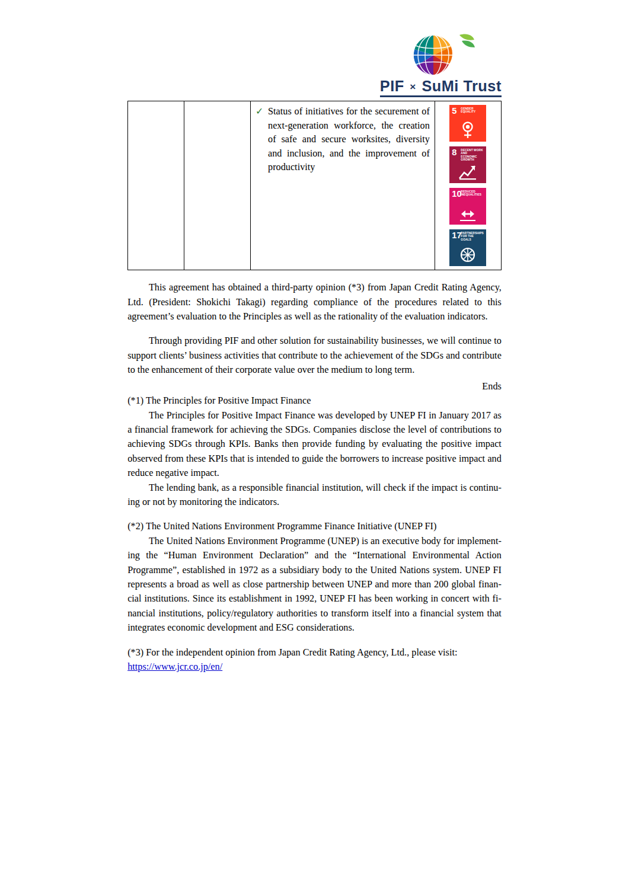PIF × SuMi Trust
| | | ✓ Status of initiatives for the securement of next-generation workforce, the creation of safe and secure worksites, diversity and inclusion, and the improvement of productivity | 5 Gender Equality 8 Decent Work and Economic Growth 10 Reduced Inequalities 17 Partnerships for the Goals |
This agreement has obtained a third-party opinion (*3) from Japan Credit Rating Agency, Ltd. (President: Shokichi Takagi) regarding compliance of the procedures related to this agreement’s evaluation to the Principles as well as the rationality of the evaluation indicators.
Through providing PIF and other solution for sustainability businesses, we will continue to support clients’ business activities that contribute to the achievement of the SDGs and contribute to the enhancement of their corporate value over the medium to long term.
Ends
(*1) The Principles for Positive Impact Finance
The Principles for Positive Impact Finance was developed by UNEP FI in January 2017 as a financial framework for achieving the SDGs. Companies disclose the level of contributions to achieving SDGs through KPIs. Banks then provide funding by evaluating the positive impact observed from these KPIs that is intended to guide the borrowers to increase positive impact and reduce negative impact.
The lending bank, as a responsible financial institution, will check if the impact is continuing or not by monitoring the indicators.
(*2) The United Nations Environment Programme Finance Initiative (UNEP FI)
The United Nations Environment Programme (UNEP) is an executive body for implementing the “Human Environment Declaration” and the “International Environmental Action Programme”, established in 1972 as a subsidiary body to the United Nations system. UNEP FI represents a broad as well as close partnership between UNEP and more than 200 global financial institutions. Since its establishment in 1992, UNEP FI has been working in concert with financial institutions, policy/regulatory authorities to transform itself into a financial system that integrates economic development and ESG considerations.
(*3) For the independent opinion from Japan Credit Rating Agency, Ltd., please visit:
https://www.jcr.co.jp/en/